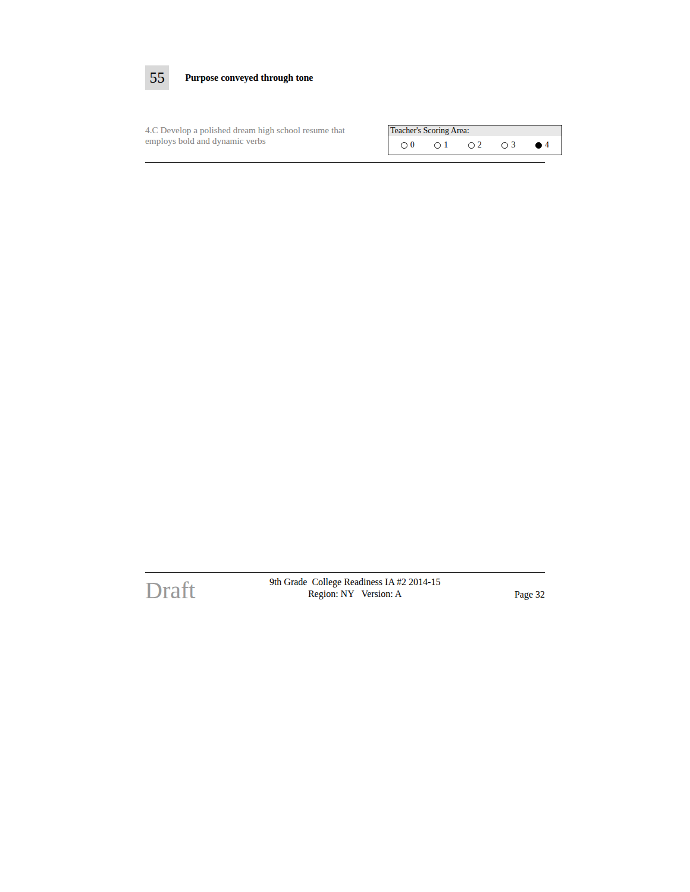55
Purpose conveyed through tone
4.C Develop a polished dream high school resume that employs bold and dynamic verbs
Teacher's Scoring Area:
0 1 2 3 4
Draft
9th Grade College Readiness IA #2 2014-15
Region: NY Version: A
Page 32